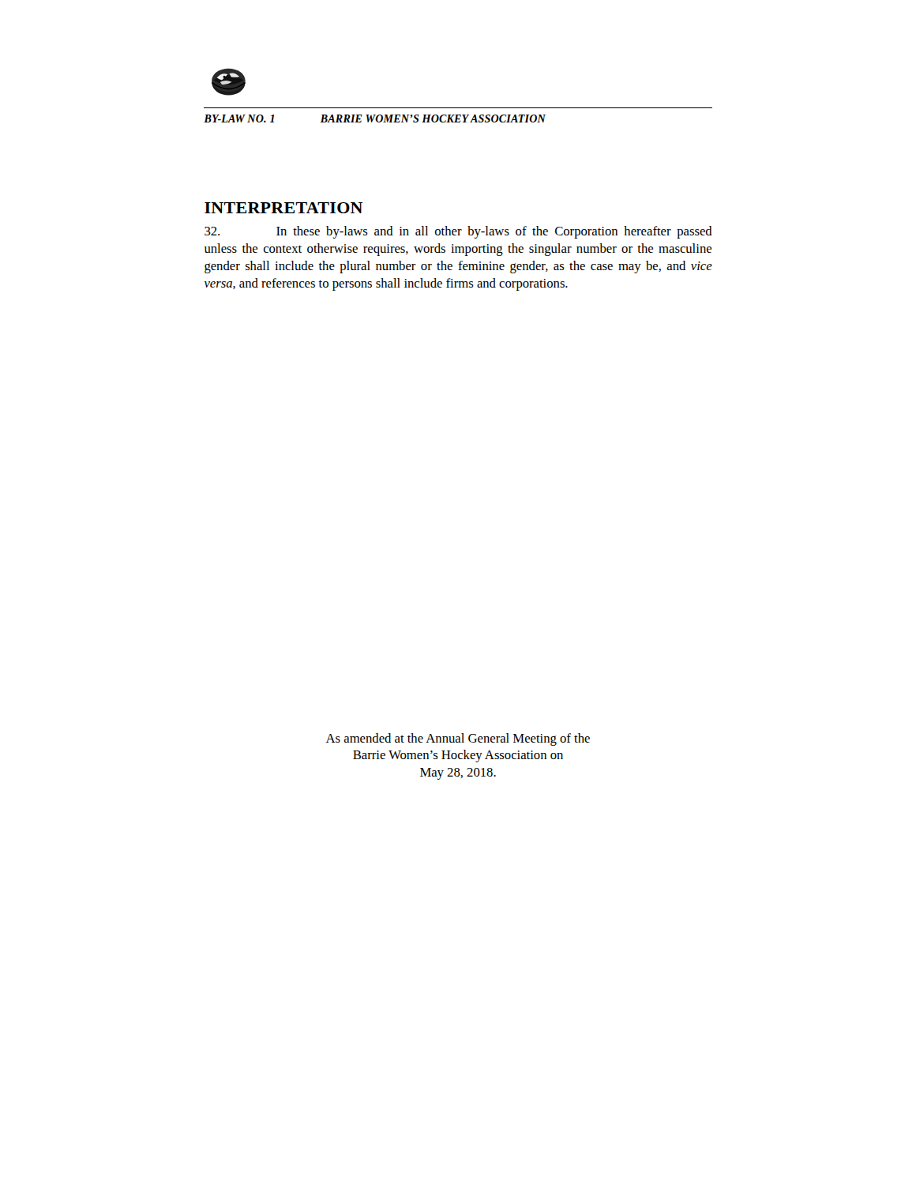BY-LAW NO. 1 BARRIE WOMEN’S HOCKEY ASSOCIATION
INTERPRETATION
32. In these by-laws and in all other by-laws of the Corporation hereafter passed unless the context otherwise requires, words importing the singular number or the masculine gender shall include the plural number or the feminine gender, as the case may be, and vice versa, and references to persons shall include firms and corporations.
As amended at the Annual General Meeting of the
Barrie Women’s Hockey Association on
May 28, 2018.